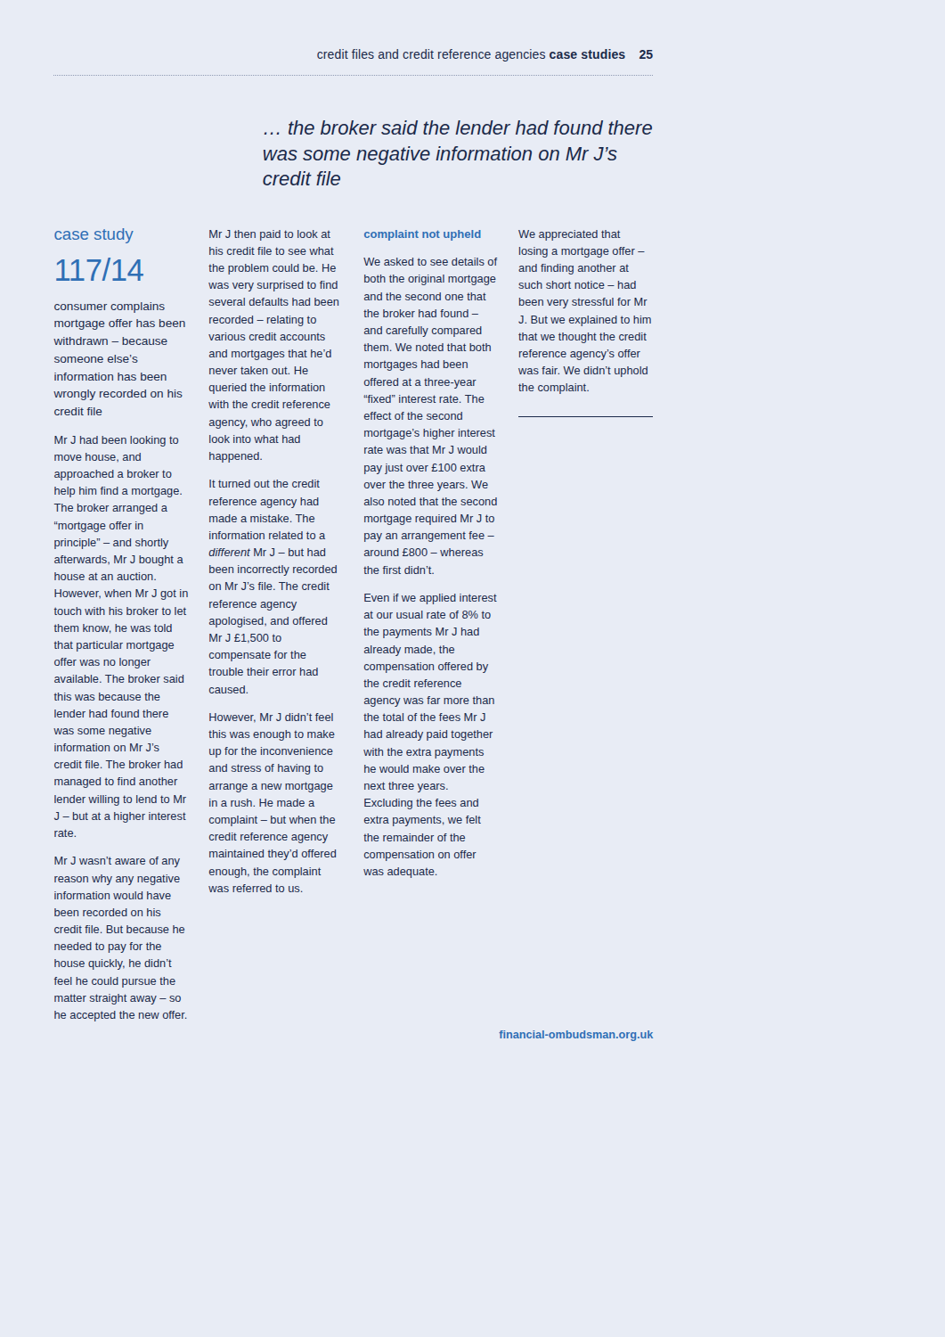credit files and credit reference agencies case studies 25
… the broker said the lender had found there was some negative information on Mr J’s credit file
case study
117/14
consumer complains mortgage offer has been withdrawn – because someone else’s information has been wrongly recorded on his credit file
Mr J had been looking to move house, and approached a broker to help him find a mortgage. The broker arranged a “mortgage offer in principle” – and shortly afterwards, Mr J bought a house at an auction. However, when Mr J got in touch with his broker to let them know, he was told that particular mortgage offer was no longer available. The broker said this was because the lender had found there was some negative information on Mr J’s credit file. The broker had managed to find another lender willing to lend to Mr J – but at a higher interest rate.
Mr J wasn’t aware of any reason why any negative information would have been recorded on his credit file. But because he needed to pay for the house quickly, he didn’t feel he could pursue the matter straight away – so he accepted the new offer.
Mr J then paid to look at his credit file to see what the problem could be. He was very surprised to find several defaults had been recorded – relating to various credit accounts and mortgages that he’d never taken out. He queried the information with the credit reference agency, who agreed to look into what had happened.
It turned out the credit reference agency had made a mistake. The information related to a different Mr J – but had been incorrectly recorded on Mr J’s file. The credit reference agency apologised, and offered Mr J £1,500 to compensate for the trouble their error had caused.
However, Mr J didn’t feel this was enough to make up for the inconvenience and stress of having to arrange a new mortgage in a rush. He made a complaint – but when the credit reference agency maintained they’d offered enough, the complaint was referred to us.
complaint not upheld
We asked to see details of both the original mortgage and the second one that the broker had found – and carefully compared them. We noted that both mortgages had been offered at a three-year “fixed” interest rate. The effect of the second mortgage’s higher interest rate was that Mr J would pay just over £100 extra over the three years. We also noted that the second mortgage required Mr J to pay an arrangement fee – around £800 – whereas the first didn’t.
Even if we applied interest at our usual rate of 8% to the payments Mr J had already made, the compensation offered by the credit reference agency was far more than the total of the fees Mr J had already paid together with the extra payments he would make over the next three years. Excluding the fees and extra payments, we felt the remainder of the compensation on offer was adequate.
We appreciated that losing a mortgage offer – and finding another at such short notice – had been very stressful for Mr J. But we explained to him that we thought the credit reference agency’s offer was fair. We didn’t uphold the complaint.
financial-ombudsman.org.uk